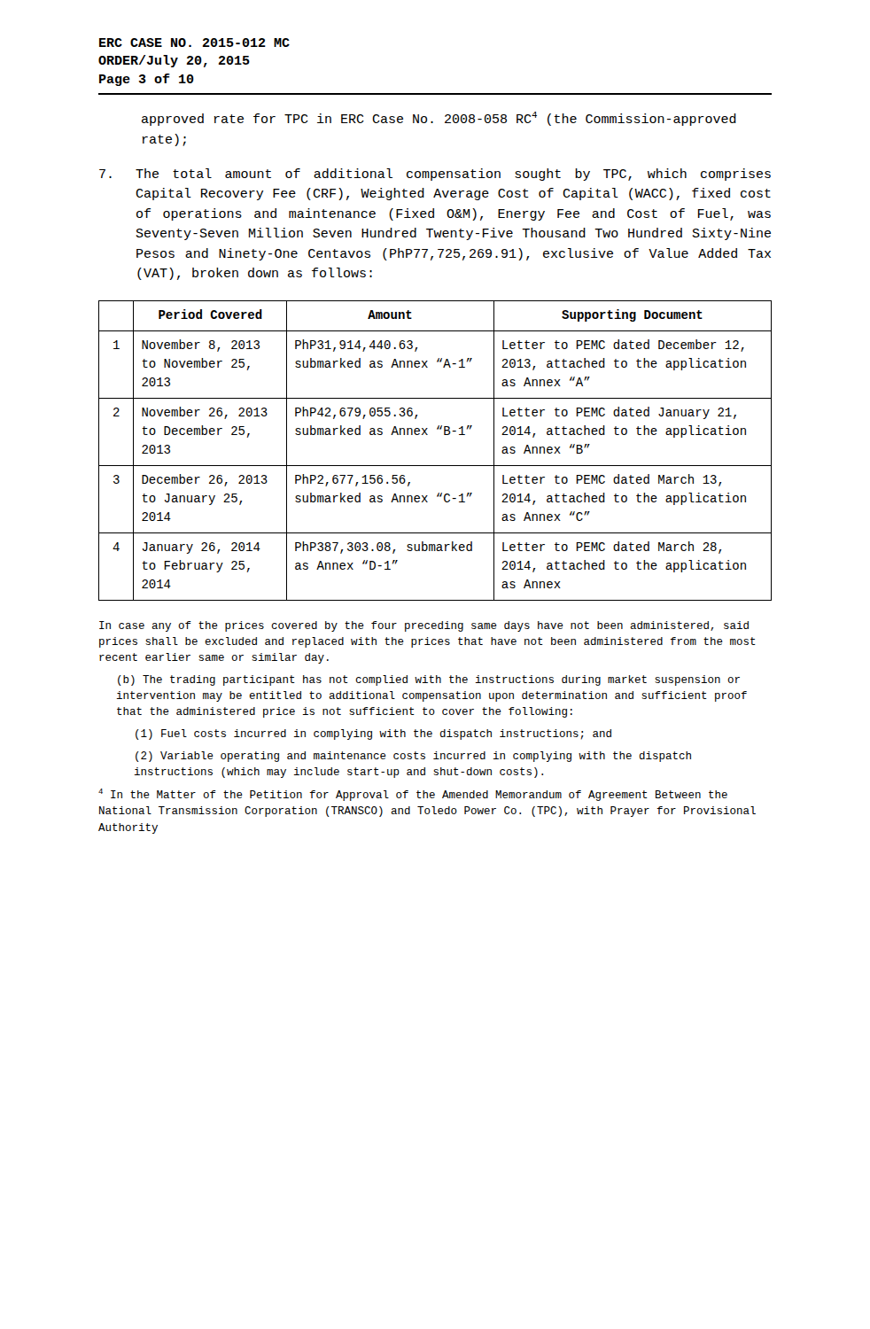ERC CASE NO. 2015-012 MC
ORDER/July 20, 2015
Page 3 of 10
approved rate for TPC in ERC Case No. 2008-058 RC4 (the Commission-approved rate);
7.
The total amount of additional compensation sought by TPC, which comprises Capital Recovery Fee (CRF), Weighted Average Cost of Capital (WACC), fixed cost of operations and maintenance (Fixed O&M), Energy Fee and Cost of Fuel, was Seventy-Seven Million Seven Hundred Twenty-Five Thousand Two Hundred Sixty-Nine Pesos and Ninety-One Centavos (PhP77,725,269.91), exclusive of Value Added Tax (VAT), broken down as follows:
| | Period Covered | Amount | Supporting Document |
| --- | --- | --- | --- |
| 1 | November 8, 2013 to November 25, 2013 | PhP31,914,440.63, submarked as Annex “A-1” | Letter to PEMC dated December 12, 2013, attached to the application as Annex “A” |
| 2 | November 26, 2013 to December 25, 2013 | PhP42,679,055.36, submarked as Annex “B-1” | Letter to PEMC dated January 21, 2014, attached to the application as Annex “B” |
| 3 | December 26, 2013 to January 25, 2014 | PhP2,677,156.56, submarked as Annex “C-1” | Letter to PEMC dated March 13, 2014, attached to the application as Annex “C” |
| 4 | January 26, 2014 to February 25, 2014 | PhP387,303.08, submarked as Annex “D-1” | Letter to PEMC dated March 28, 2014, attached to the application as Annex |
In case any of the prices covered by the four preceding same days have not been administered, said prices shall be excluded and replaced with the prices that have not been administered from the most recent earlier same or similar day.
(b) The trading participant has not complied with the instructions during market suspension or intervention may be entitled to additional compensation upon determination and sufficient proof that the administered price is not sufficient to cover the following:
(1) Fuel costs incurred in complying with the dispatch instructions; and
(2) Variable operating and maintenance costs incurred in complying with the dispatch instructions (which may include start-up and shut-down costs).
4 In the Matter of the Petition for Approval of the Amended Memorandum of Agreement Between the National Transmission Corporation (TRANSCO) and Toledo Power Co. (TPC), with Prayer for Provisional Authority